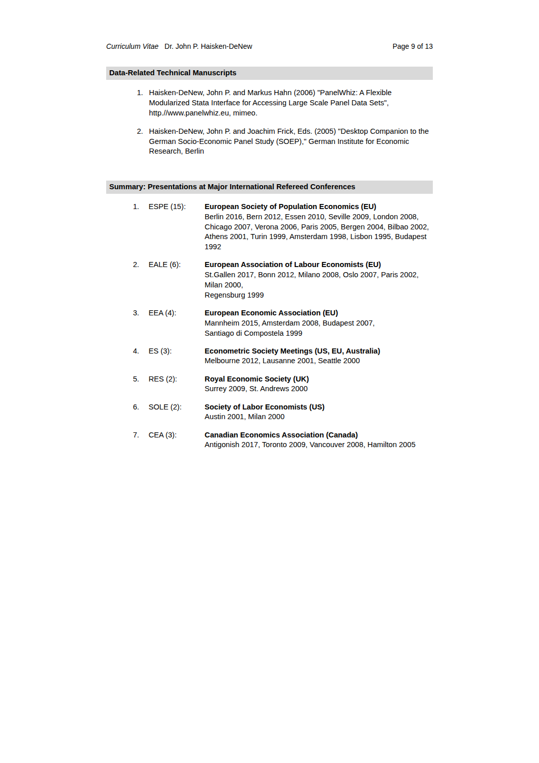Curriculum Vitae Dr. John P. Haisken-DeNew
Page 9 of 13
Data-Related Technical Manuscripts
Haisken-DeNew, John P. and Markus Hahn (2006) "PanelWhiz: A Flexible Modularized Stata Interface for Accessing Large Scale Panel Data Sets", http.//www.panelwhiz.eu, mimeo.
Haisken-DeNew, John P. and Joachim Frick, Eds. (2005) "Desktop Companion to the German Socio-Economic Panel Study (SOEP)," German Institute for Economic Research, Berlin
Summary: Presentations at Major International Refereed Conferences
| 1. | ESPE (15): | European Society of Population Economics (EU) Berlin 2016, Bern 2012, Essen 2010, Seville 2009, London 2008, Chicago 2007, Verona 2006, Paris 2005, Bergen 2004, Bilbao 2002, Athens 2001, Turin 1999, Amsterdam 1998, Lisbon 1995, Budapest 1992 |
| 2. | EALE (6): | European Association of Labour Economists (EU) St.Gallen 2017, Bonn 2012, Milano 2008, Oslo 2007, Paris 2002, Milan 2000, Regensburg 1999 |
| 3. | EEA (4): | European Economic Association (EU) Mannheim 2015, Amsterdam 2008, Budapest 2007, Santiago di Compostela 1999 |
| 4. | ES (3): | Econometric Society Meetings (US, EU, Australia) Melbourne 2012, Lausanne 2001, Seattle 2000 |
| 5. | RES (2): | Royal Economic Society (UK) Surrey 2009, St. Andrews 2000 |
| 6. | SOLE (2): | Society of Labor Economists (US) Austin 2001, Milan 2000 |
| 7. | CEA (3): | Canadian Economics Association (Canada) Antigonish 2017, Toronto 2009, Vancouver 2008, Hamilton 2005 |